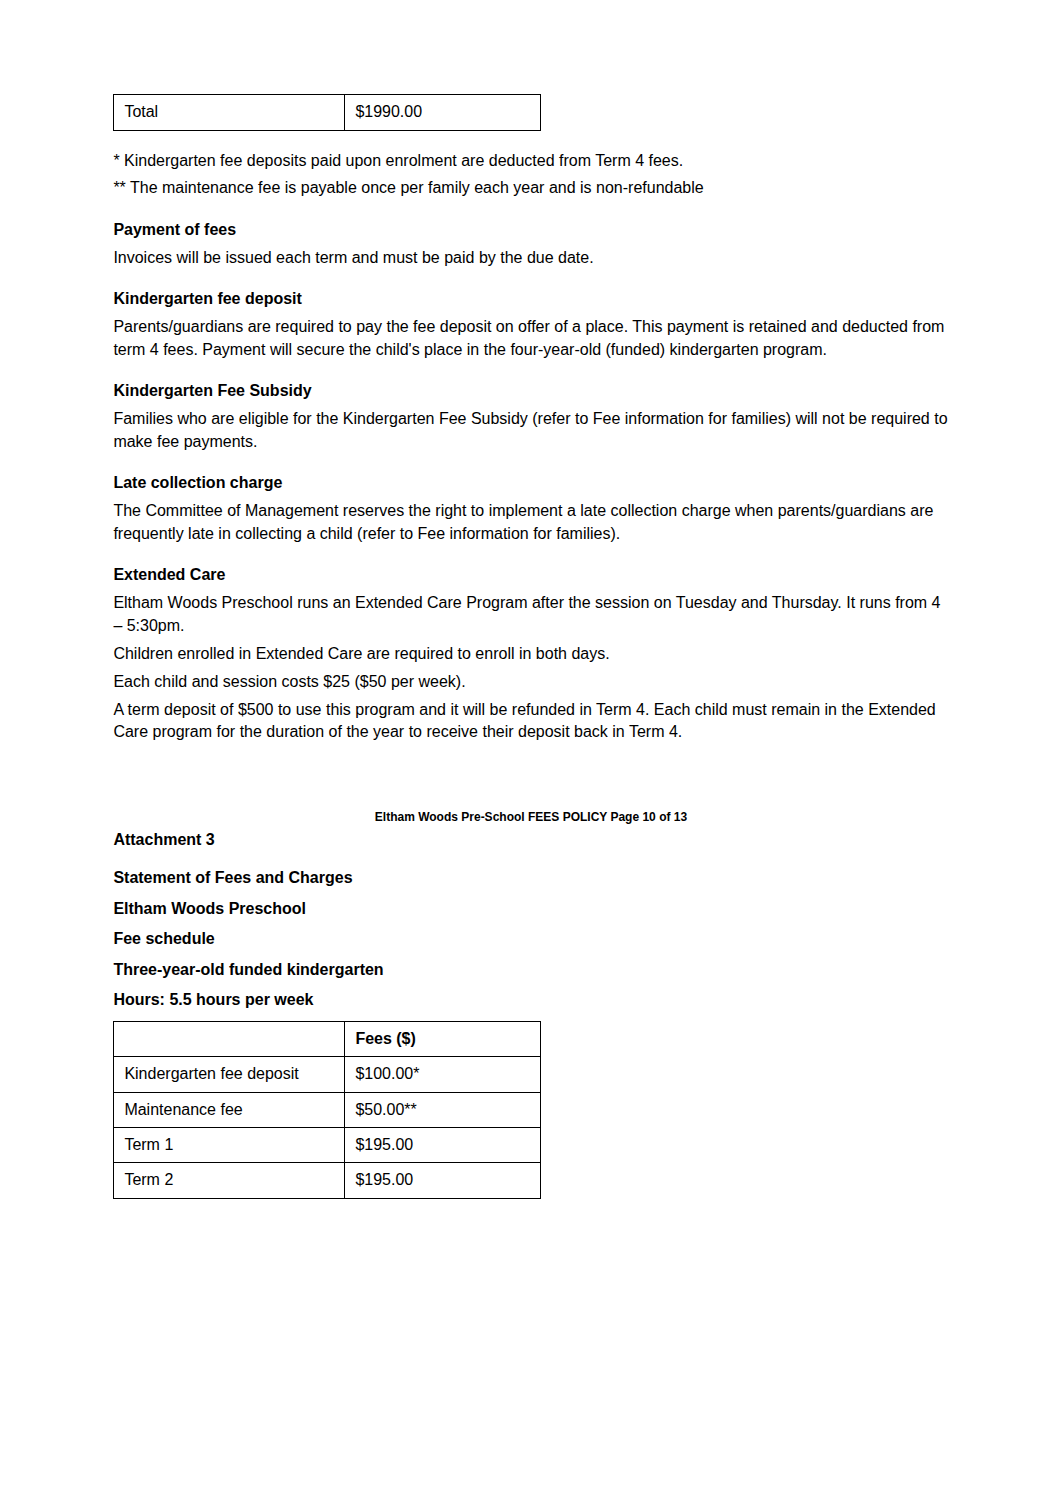| Total | $1990.00 |
* Kindergarten fee deposits paid upon enrolment are deducted from Term 4 fees.
** The maintenance fee is payable once per family each year and is non-refundable
Payment of fees
Invoices will be issued each term and must be paid by the due date.
Kindergarten fee deposit
Parents/guardians are required to pay the fee deposit on offer of a place. This payment is retained and deducted from term 4 fees. Payment will secure the child's place in the four-year-old (funded) kindergarten program.
Kindergarten Fee Subsidy
Families who are eligible for the Kindergarten Fee Subsidy (refer to Fee information for families) will not be required to make fee payments.
Late collection charge
The Committee of Management reserves the right to implement a late collection charge when parents/guardians are frequently late in collecting a child (refer to Fee information for families).
Extended Care
Eltham Woods Preschool runs an Extended Care Program after the session on Tuesday and Thursday. It runs from 4 – 5:30pm.
Children enrolled in Extended Care are required to enroll in both days.
Each child and session costs $25 ($50 per week).
A term deposit of $500 to use this program and it will be refunded in Term 4. Each child must remain in the Extended Care program for the duration of the year to receive their deposit back in Term 4.
Eltham Woods Pre-School FEES POLICY Page 10 of 13
Attachment 3
Statement of Fees and Charges
Eltham Woods Preschool
Fee schedule
Three-year-old funded kindergarten
Hours: 5.5 hours per week
| | Fees ($) |
| Kindergarten fee deposit | $100.00* |
| Maintenance fee | $50.00** |
| Term 1 | $195.00 |
| Term 2 | $195.00 |